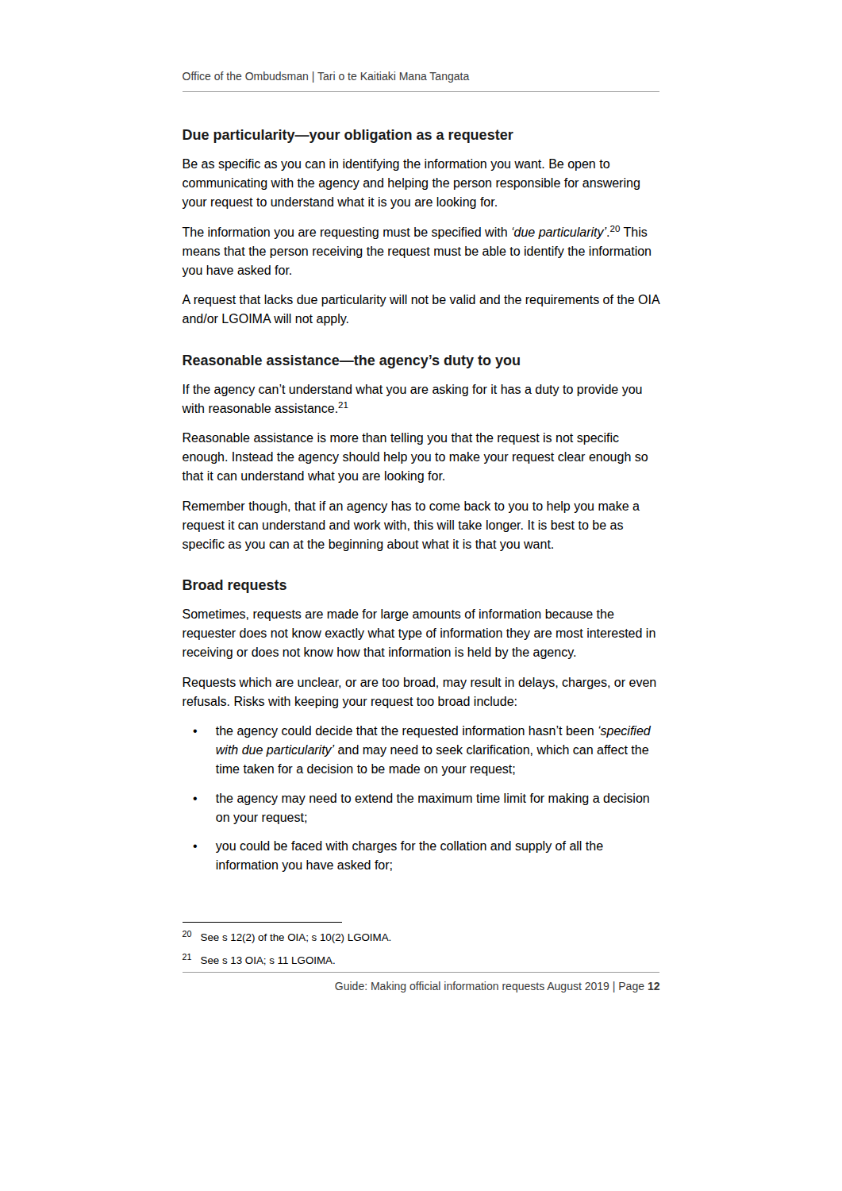Office of the Ombudsman | Tari o te Kaitiaki Mana Tangata
Due particularity—your obligation as a requester
Be as specific as you can in identifying the information you want. Be open to communicating with the agency and helping the person responsible for answering your request to understand what it is you are looking for.
The information you are requesting must be specified with ‘due particularity’.20 This means that the person receiving the request must be able to identify the information you have asked for.
A request that lacks due particularity will not be valid and the requirements of the OIA and/or LGOIMA will not apply.
Reasonable assistance—the agency’s duty to you
If the agency can’t understand what you are asking for it has a duty to provide you with reasonable assistance.21
Reasonable assistance is more than telling you that the request is not specific enough. Instead the agency should help you to make your request clear enough so that it can understand what you are looking for.
Remember though, that if an agency has to come back to you to help you make a request it can understand and work with, this will take longer. It is best to be as specific as you can at the beginning about what it is that you want.
Broad requests
Sometimes, requests are made for large amounts of information because the requester does not know exactly what type of information they are most interested in receiving or does not know how that information is held by the agency.
Requests which are unclear, or are too broad, may result in delays, charges, or even refusals. Risks with keeping your request too broad include:
the agency could decide that the requested information hasn’t been ‘specified with due particularity’ and may need to seek clarification, which can affect the time taken for a decision to be made on your request;
the agency may need to extend the maximum time limit for making a decision on your request;
you could be faced with charges for the collation and supply of all the information you have asked for;
20 See s 12(2) of the OIA; s 10(2) LGOIMA.
21 See s 13 OIA; s 11 LGOIMA.
Guide: Making official information requests August 2019 | Page 12